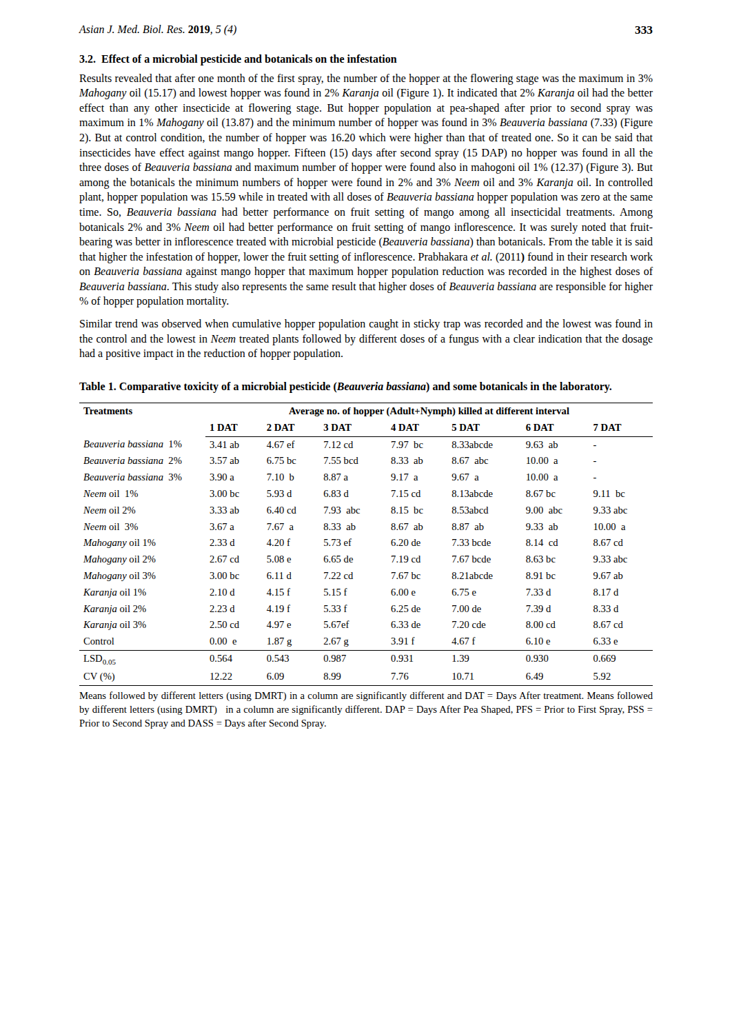Asian J. Med. Biol. Res. 2019, 5 (4)
333
3.2. Effect of a microbial pesticide and botanicals on the infestation
Results revealed that after one month of the first spray, the number of the hopper at the flowering stage was the maximum in 3% Mahogany oil (15.17) and lowest hopper was found in 2% Karanja oil (Figure 1). It indicated that 2% Karanja oil had the better effect than any other insecticide at flowering stage. But hopper population at pea-shaped after prior to second spray was maximum in 1% Mahogany oil (13.87) and the minimum number of hopper was found in 3% Beauveria bassiana (7.33) (Figure 2). But at control condition, the number of hopper was 16.20 which were higher than that of treated one. So it can be said that insecticides have effect against mango hopper. Fifteen (15) days after second spray (15 DAP) no hopper was found in all the three doses of Beauveria bassiana and maximum number of hopper were found also in mahogoni oil 1% (12.37) (Figure 3). But among the botanicals the minimum numbers of hopper were found in 2% and 3% Neem oil and 3% Karanja oil. In controlled plant, hopper population was 15.59 while in treated with all doses of Beauveria bassiana hopper population was zero at the same time. So, Beauveria bassiana had better performance on fruit setting of mango among all insecticidal treatments. Among botanicals 2% and 3% Neem oil had better performance on fruit setting of mango inflorescence. It was surely noted that fruit-bearing was better in inflorescence treated with microbial pesticide (Beauveria bassiana) than botanicals. From the table it is said that higher the infestation of hopper, lower the fruit setting of inflorescence. Prabhakara et al. (2011) found in their research work on Beauveria bassiana against mango hopper that maximum hopper population reduction was recorded in the highest doses of Beauveria bassiana. This study also represents the same result that higher doses of Beauveria bassiana are responsible for higher % of hopper population mortality.
Similar trend was observed when cumulative hopper population caught in sticky trap was recorded and the lowest was found in the control and the lowest in Neem treated plants followed by different doses of a fungus with a clear indication that the dosage had a positive impact in the reduction of hopper population.
Table 1. Comparative toxicity of a microbial pesticide (Beauveria bassiana) and some botanicals in the laboratory.
| Treatments | Average no. of hopper (Adult+Nymph) killed at different interval |
| --- | --- |
| 1 DAT | 2 DAT | 3 DAT | 4 DAT | 5 DAT | 6 DAT | 7 DAT |
| Beauveria bassiana 1% | 3.41 ab | 4.67 ef | 7.12 cd | 7.97 bc | 8.33abcde | 9.63 ab | - |
| Beauveria bassiana 2% | 3.57 ab | 6.75 bc | 7.55 bcd | 8.33 ab | 8.67 abc | 10.00 a | - |
| Beauveria bassiana 3% | 3.90 a | 7.10 b | 8.87 a | 9.17 a | 9.67 a | 10.00 a | - |
| Neem oil 1% | 3.00 bc | 5.93 d | 6.83 d | 7.15 cd | 8.13abcde | 8.67 bc | 9.11 bc |
| Neem oil 2% | 3.33 ab | 6.40 cd | 7.93 abc | 8.15 bc | 8.53abcd | 9.00 abc | 9.33 abc |
| Neem oil 3% | 3.67 a | 7.67 a | 8.33 ab | 8.67 ab | 8.87 ab | 9.33 ab | 10.00 a |
| Mahogany oil 1% | 2.33 d | 4.20 f | 5.73 ef | 6.20 de | 7.33 bcde | 8.14 cd | 8.67 cd |
| Mahogany oil 2% | 2.67 cd | 5.08 e | 6.65 de | 7.19 cd | 7.67 bcde | 8.63 bc | 9.33 abc |
| Mahogany oil 3% | 3.00 bc | 6.11 d | 7.22 cd | 7.67 bc | 8.21abcde | 8.91 bc | 9.67 ab |
| Karanja oil 1% | 2.10 d | 4.15 f | 5.15 f | 6.00 e | 6.75 e | 7.33 d | 8.17 d |
| Karanja oil 2% | 2.23 d | 4.19 f | 5.33 f | 6.25 de | 7.00 de | 7.39 d | 8.33 d |
| Karanja oil 3% | 2.50 cd | 4.97 e | 5.67ef | 6.33 de | 7.20 cde | 8.00 cd | 8.67 cd |
| Control | 0.00 e | 1.87 g | 2.67 g | 3.91 f | 4.67 f | 6.10 e | 6.33 e |
| LSD 0.05 | 0.564 | 0.543 | 0.987 | 0.931 | 1.39 | 0.930 | 0.669 |
| CV (%) | 12.22 | 6.09 | 8.99 | 7.76 | 10.71 | 6.49 | 5.92 |
Means followed by different letters (using DMRT) in a column are significantly different and DAT = Days After treatment. Means followed by different letters (using DMRT) in a column are significantly different. DAP = Days After Pea Shaped, PFS = Prior to First Spray, PSS = Prior to Second Spray and DASS = Days after Second Spray.